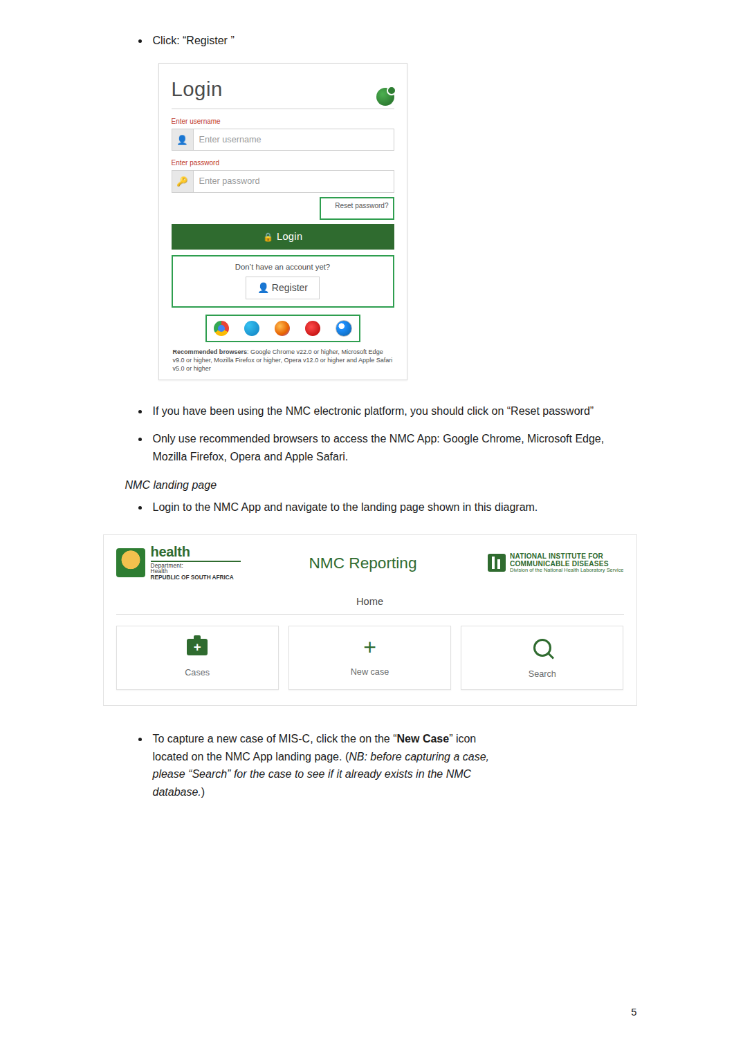Click: “Register ”
Login
Enter username
👤
Enter username
Enter password
🔑
Enter password
Reset password?
🔒Login
Don’t have an account yet?
👤 Register
Recommended browsers: Google Chrome v22.0 or higher, Microsoft Edge v9.0 or higher, Mozilla Firefox or higher, Opera v12.0 or higher and Apple Safari v5.0 or higher
If you have been using the NMC electronic platform, you should click on “Reset password”
Only use recommended browsers to access the NMC App: Google Chrome, Microsoft Edge, Mozilla Firefox, Opera and Apple Safari.
NMC landing page
Login to the NMC App and navigate to the landing page shown in this diagram.
health
Department:
Health
REPUBLIC OF SOUTH AFRICA
NMC Reporting
NATIONAL INSTITUTE FOR
COMMUNICABLE DISEASES
Division of the National Health Laboratory Service
Home
Cases
+
New case
Search
To capture a new case of MIS-C, click the on the “New Case” icon located on the NMC App landing page. (NB: before capturing a case, please “Search” for the case to see if it already exists in the NMC database.)
5